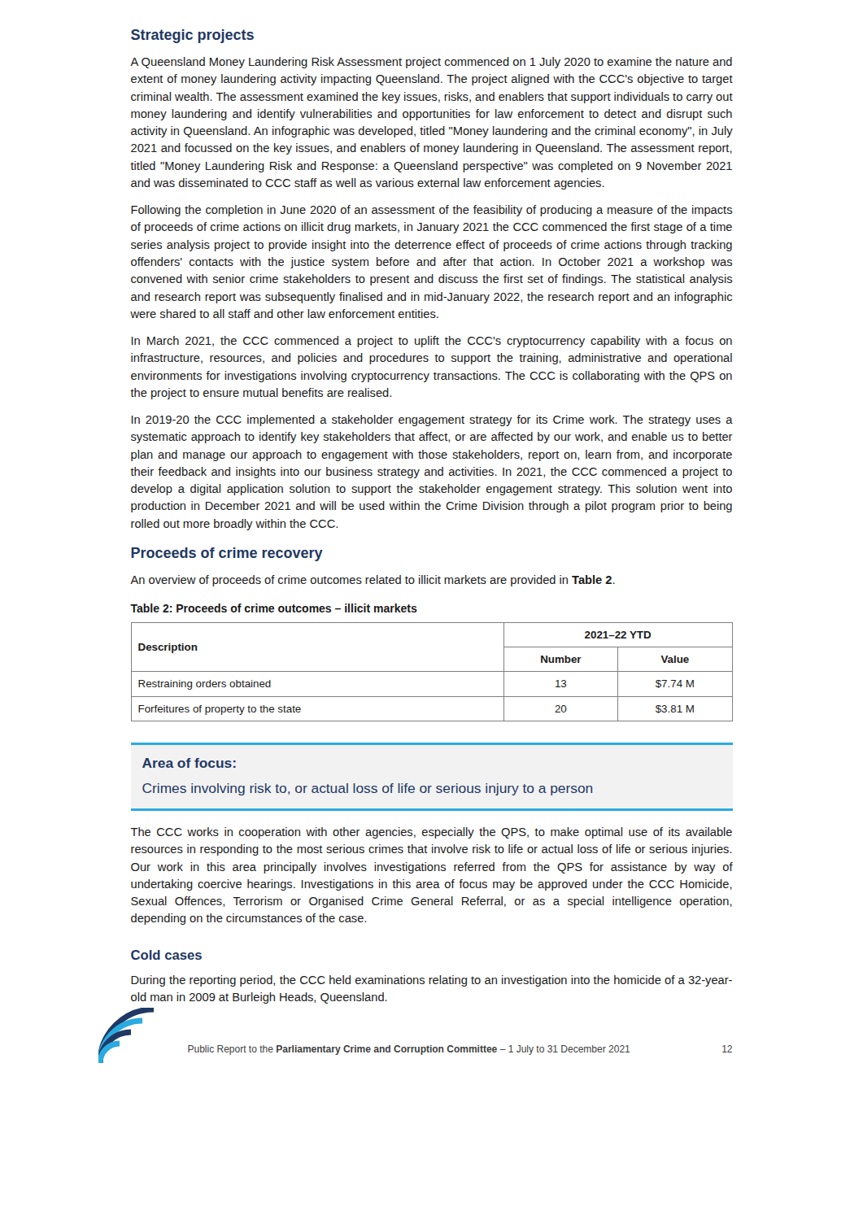Strategic projects
A Queensland Money Laundering Risk Assessment project commenced on 1 July 2020 to examine the nature and extent of money laundering activity impacting Queensland. The project aligned with the CCC's objective to target criminal wealth. The assessment examined the key issues, risks, and enablers that support individuals to carry out money laundering and identify vulnerabilities and opportunities for law enforcement to detect and disrupt such activity in Queensland. An infographic was developed, titled "Money laundering and the criminal economy", in July 2021 and focussed on the key issues, and enablers of money laundering in Queensland. The assessment report, titled "Money Laundering Risk and Response: a Queensland perspective" was completed on 9 November 2021 and was disseminated to CCC staff as well as various external law enforcement agencies.
Following the completion in June 2020 of an assessment of the feasibility of producing a measure of the impacts of proceeds of crime actions on illicit drug markets, in January 2021 the CCC commenced the first stage of a time series analysis project to provide insight into the deterrence effect of proceeds of crime actions through tracking offenders' contacts with the justice system before and after that action. In October 2021 a workshop was convened with senior crime stakeholders to present and discuss the first set of findings. The statistical analysis and research report was subsequently finalised and in mid-January 2022, the research report and an infographic were shared to all staff and other law enforcement entities.
In March 2021, the CCC commenced a project to uplift the CCC's cryptocurrency capability with a focus on infrastructure, resources, and policies and procedures to support the training, administrative and operational environments for investigations involving cryptocurrency transactions. The CCC is collaborating with the QPS on the project to ensure mutual benefits are realised.
In 2019-20 the CCC implemented a stakeholder engagement strategy for its Crime work. The strategy uses a systematic approach to identify key stakeholders that affect, or are affected by our work, and enable us to better plan and manage our approach to engagement with those stakeholders, report on, learn from, and incorporate their feedback and insights into our business strategy and activities. In 2021, the CCC commenced a project to develop a digital application solution to support the stakeholder engagement strategy. This solution went into production in December 2021 and will be used within the Crime Division through a pilot program prior to being rolled out more broadly within the CCC.
Proceeds of crime recovery
An overview of proceeds of crime outcomes related to illicit markets are provided in Table 2.
Table 2: Proceeds of crime outcomes – illicit markets
| Description | 2021–22 YTD |
| --- | --- |
| Number | Value |
| Restraining orders obtained | 13 | $7.74 M |
| Forfeitures of property to the state | 20 | $3.81 M |
Area of focus:
Crimes involving risk to, or actual loss of life or serious injury to a person
The CCC works in cooperation with other agencies, especially the QPS, to make optimal use of its available resources in responding to the most serious crimes that involve risk to life or actual loss of life or serious injuries. Our work in this area principally involves investigations referred from the QPS for assistance by way of undertaking coercive hearings. Investigations in this area of focus may be approved under the CCC Homicide, Sexual Offences, Terrorism or Organised Crime General Referral, or as a special intelligence operation, depending on the circumstances of the case.
Cold cases
During the reporting period, the CCC held examinations relating to an investigation into the homicide of a 32-year-old man in 2009 at Burleigh Heads, Queensland.
Public Report to the Parliamentary Crime and Corruption Committee – 1 July to 31 December 2021
12